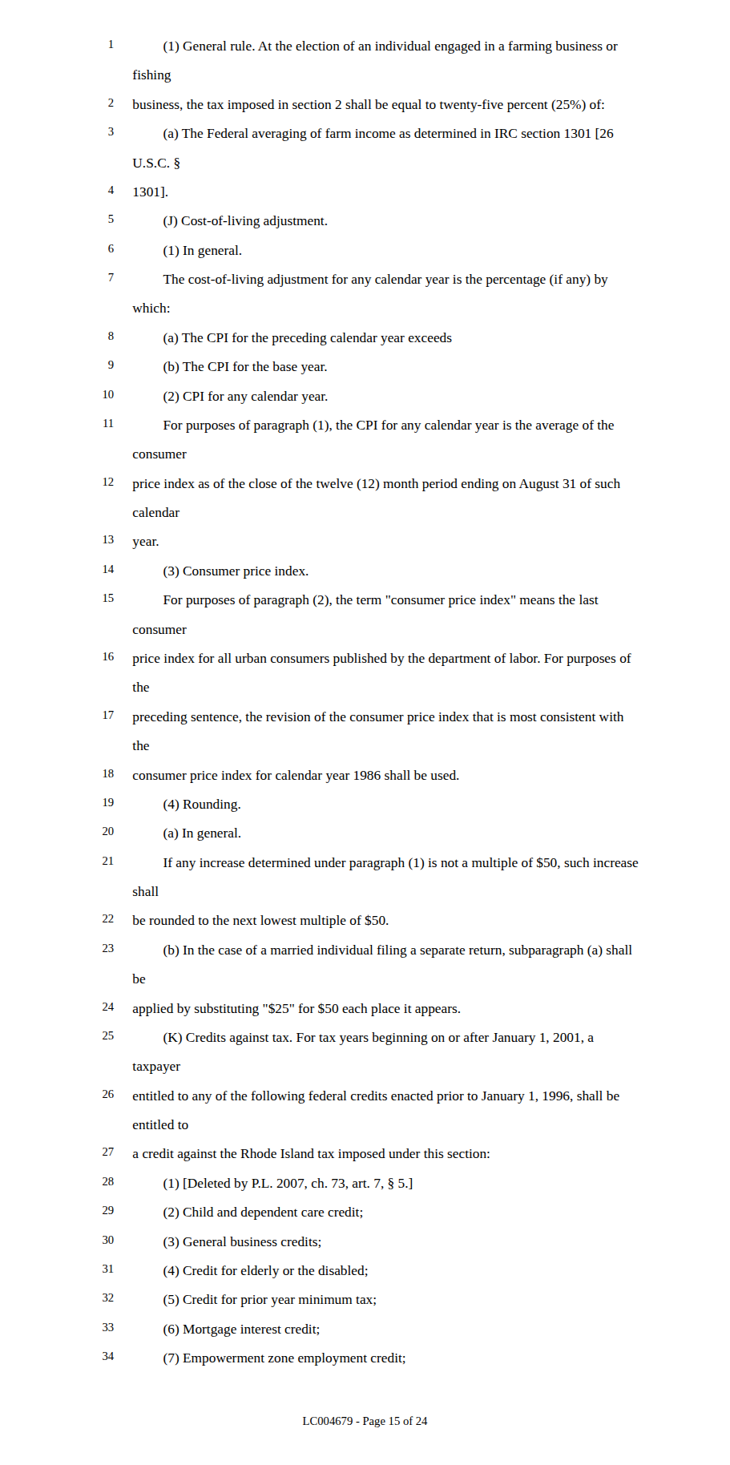(1) General rule. At the election of an individual engaged in a farming business or fishing
business, the tax imposed in section 2 shall be equal to twenty-five percent (25%) of:
(a) The Federal averaging of farm income as determined in IRC section 1301 [26 U.S.C. §
1301].
(J) Cost-of-living adjustment.
(1) In general.
The cost-of-living adjustment for any calendar year is the percentage (if any) by which:
(a) The CPI for the preceding calendar year exceeds
(b) The CPI for the base year.
(2) CPI for any calendar year.
For purposes of paragraph (1), the CPI for any calendar year is the average of the consumer
price index as of the close of the twelve (12) month period ending on August 31 of such calendar
year.
(3) Consumer price index.
For purposes of paragraph (2), the term "consumer price index" means the last consumer
price index for all urban consumers published by the department of labor. For purposes of the
preceding sentence, the revision of the consumer price index that is most consistent with the
consumer price index for calendar year 1986 shall be used.
(4) Rounding.
(a) In general.
If any increase determined under paragraph (1) is not a multiple of $50, such increase shall
be rounded to the next lowest multiple of $50.
(b) In the case of a married individual filing a separate return, subparagraph (a) shall be
applied by substituting "$25" for $50 each place it appears.
(K) Credits against tax. For tax years beginning on or after January 1, 2001, a taxpayer
entitled to any of the following federal credits enacted prior to January 1, 1996, shall be entitled to
a credit against the Rhode Island tax imposed under this section:
(1) [Deleted by P.L. 2007, ch. 73, art. 7, § 5.]
(2) Child and dependent care credit;
(3) General business credits;
(4) Credit for elderly or the disabled;
(5) Credit for prior year minimum tax;
(6) Mortgage interest credit;
(7) Empowerment zone employment credit;
LC004679 - Page 15 of 24